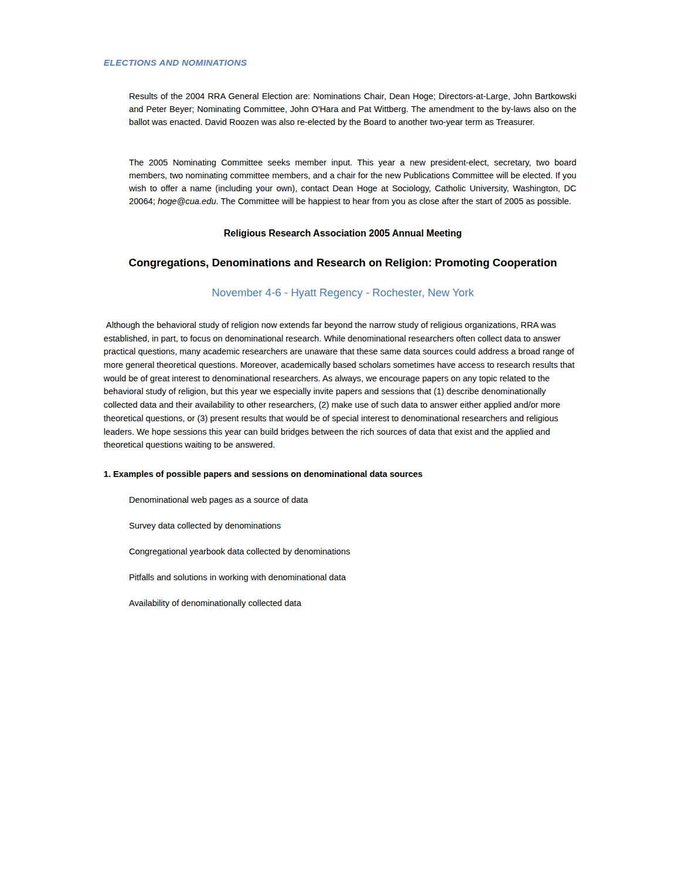ELECTIONS AND NOMINATIONS
Results of the 2004 RRA General Election are: Nominations Chair, Dean Hoge; Directors-at-Large, John Bartkowski and Peter Beyer; Nominating Committee, John O'Hara and Pat Wittberg. The amendment to the by-laws also on the ballot was enacted. David Roozen was also re-elected by the Board to another two-year term as Treasurer.
The 2005 Nominating Committee seeks member input. This year a new president-elect, secretary, two board members, two nominating committee members, and a chair for the new Publications Committee will be elected. If you wish to offer a name (including your own), contact Dean Hoge at Sociology, Catholic University, Washington, DC 20064; hoge@cua.edu. The Committee will be happiest to hear from you as close after the start of 2005 as possible.
Religious Research Association 2005 Annual Meeting
Congregations, Denominations and Research on Religion: Promoting Cooperation
November 4-6 - Hyatt Regency - Rochester, New York
Although the behavioral study of religion now extends far beyond the narrow study of religious organizations, RRA was established, in part, to focus on denominational research. While denominational researchers often collect data to answer practical questions, many academic researchers are unaware that these same data sources could address a broad range of more general theoretical questions. Moreover, academically based scholars sometimes have access to research results that would be of great interest to denominational researchers. As always, we encourage papers on any topic related to the behavioral study of religion, but this year we especially invite papers and sessions that (1) describe denominationally collected data and their availability to other researchers, (2) make use of such data to answer either applied and/or more theoretical questions, or (3) present results that would be of special interest to denominational researchers and religious leaders. We hope sessions this year can build bridges between the rich sources of data that exist and the applied and theoretical questions waiting to be answered.
1. Examples of possible papers and sessions on denominational data sources
Denominational web pages as a source of data
Survey data collected by denominations
Congregational yearbook data collected by denominations
Pitfalls and solutions in working with denominational data
Availability of denominationally collected data